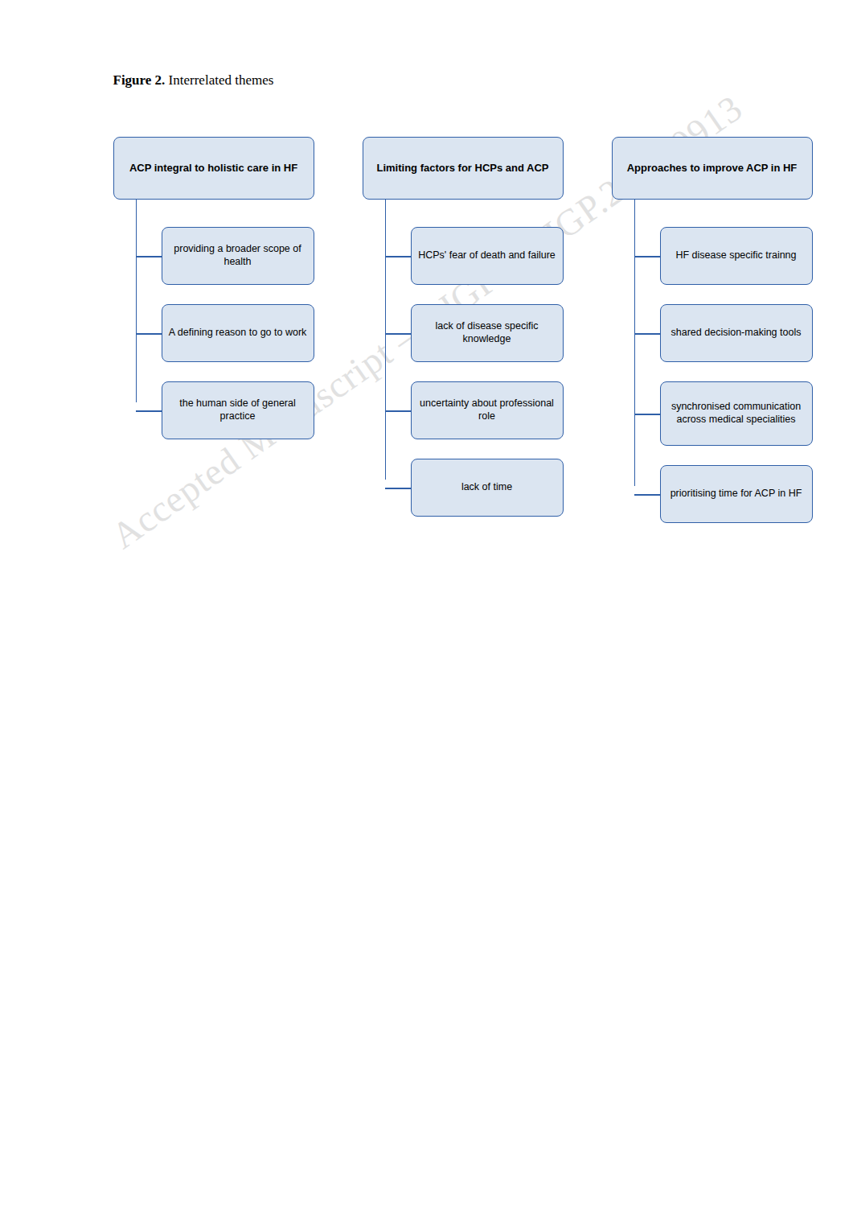Figure 2. Interrelated themes
Accepted Manuscript – BJGP – BJGP.2020.0913
ACP integral to holistic care in HF
providing a broader scope of health
A defining reason to go to work
the human side of general practice
Limiting factors for HCPs and ACP
HCPs' fear of death and failure
lack of disease specific knowledge
uncertainty about professional role
lack of time
Approaches to improve ACP in HF
HF disease specific trainng
shared decision-making tools
synchronised communication across medical specialities
prioritising time for ACP in HF